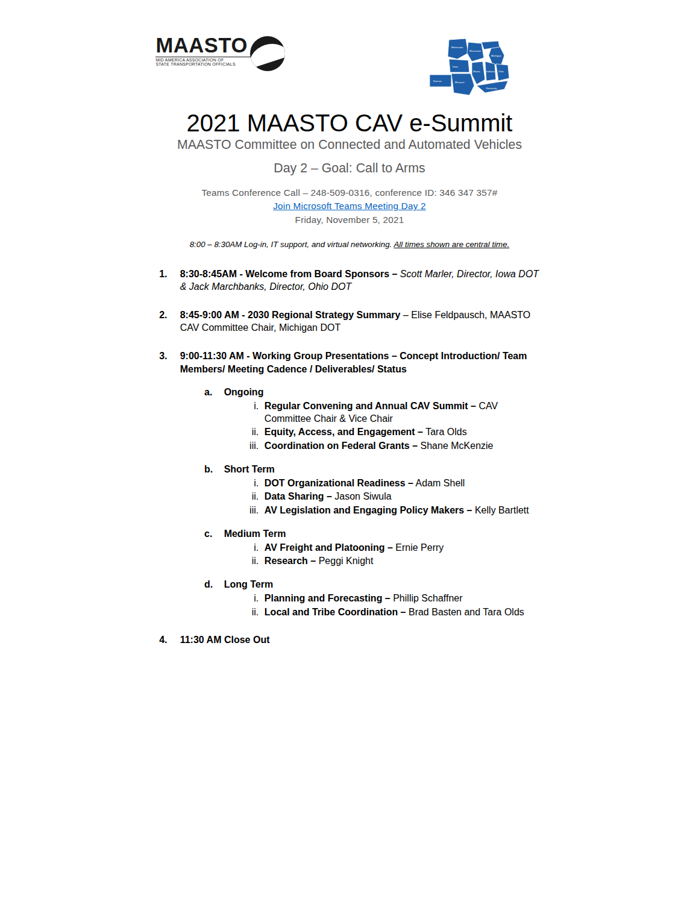MAASTO MID AMERICA ASSOCIATION OF
STATE TRANSPORTATION OFFICIALS
Minnesota Wisconsin Michigan Iowa Illinois Indiana Ohio Kansas Missouri Kentucky
2021 MAASTO CAV e-Summit
MAASTO Committee on Connected and Automated Vehicles
Day 2 – Goal: Call to Arms
Teams Conference Call – 248-509-0316, conference ID: 346 347 357#
Join Microsoft Teams Meeting Day 2
Friday, November 5, 2021
8:00 – 8:30AM Log-in, IT support, and virtual networking. All times shown are central time.
8:30-8:45AM - Welcome from Board Sponsors – Scott Marler, Director, Iowa DOT & Jack Marchbanks, Director, Ohio DOT
8:45-9:00 AM - 2030 Regional Strategy Summary – Elise Feldpausch, MAASTO CAV Committee Chair, Michigan DOT
9:00-11:30 AM - Working Group Presentations – Concept Introduction/ Team Members/ Meeting Cadence / Deliverables/ Status
Ongoing
Regular Convening and Annual CAV Summit – CAV Committee Chair & Vice Chair
Equity, Access, and Engagement – Tara Olds
Coordination on Federal Grants – Shane McKenzie
Short Term
DOT Organizational Readiness – Adam Shell
Data Sharing – Jason Siwula
AV Legislation and Engaging Policy Makers – Kelly Bartlett
Medium Term
AV Freight and Platooning – Ernie Perry
Research – Peggi Knight
Long Term
Planning and Forecasting – Phillip Schaffner
Local and Tribe Coordination – Brad Basten and Tara Olds
11:30 AM Close Out